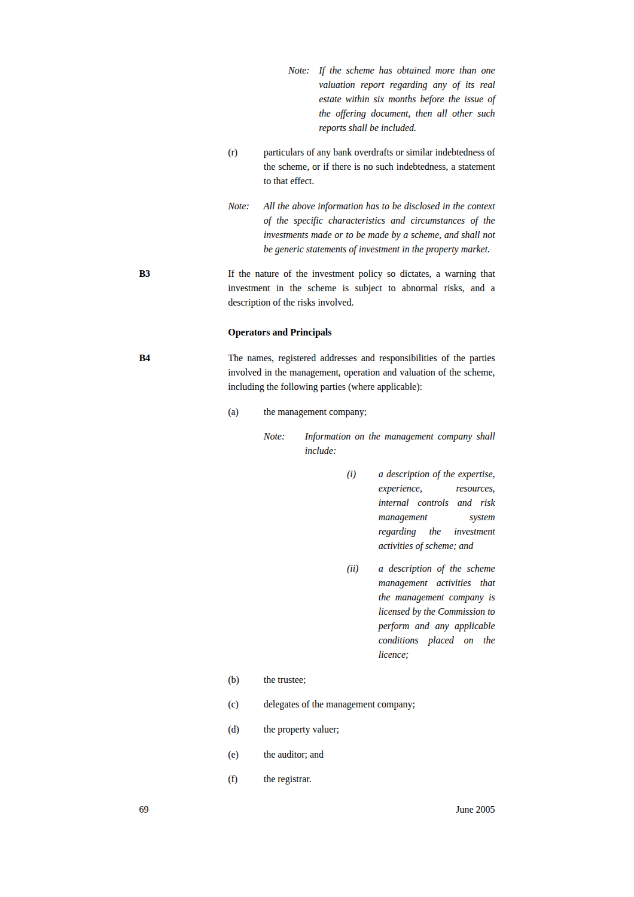Note:
If the scheme has obtained more than one valuation report regarding any of its real estate within six months before the issue of the offering document, then all other such reports shall be included.
(r)
particulars of any bank overdrafts or similar indebtedness of the scheme, or if there is no such indebtedness, a statement to that effect.
Note:
All the above information has to be disclosed in the context of the specific characteristics and circumstances of the investments made or to be made by a scheme, and shall not be generic statements of investment in the property market.
B3
If the nature of the investment policy so dictates, a warning that investment in the scheme is subject to abnormal risks, and a description of the risks involved.
Operators and Principals
B4
The names, registered addresses and responsibilities of the parties involved in the management, operation and valuation of the scheme, including the following parties (where applicable):
(a)
the management company;
Note:
Information on the management company shall include:
(i)
a description of the expertise, experience, resources, internal controls and risk management system regarding the investment activities of scheme; and
(ii)
a description of the scheme management activities that the management company is licensed by the Commission to perform and any applicable conditions placed on the licence;
(b)
the trustee;
(c)
delegates of the management company;
(d)
the property valuer;
(e)
the auditor; and
(f)
the registrar.
69
June 2005